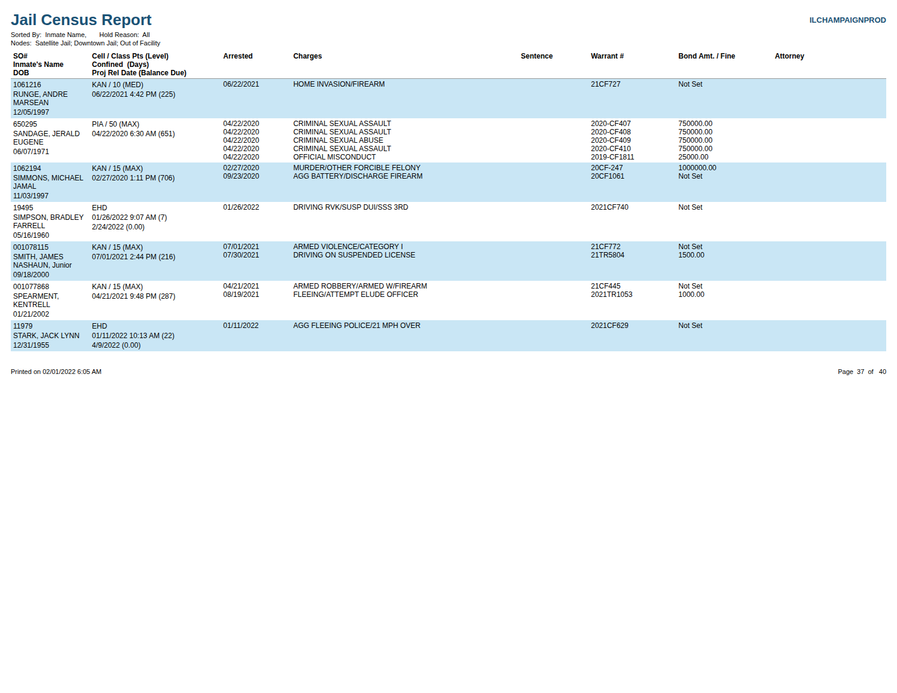Jail Census Report
ILCHAMPAIGNPROD
Sorted By: Inmate Name, Hold Reason: All
Nodes: Satellite Jail; Downtown Jail; Out of Facility
| SO# Inmate's Name DOB | Cell / Class Pts (Level) Confined (Days) Proj Rel Date (Balance Due) | Arrested | Charges | Sentence | Warrant # | Bond Amt. / Fine | Attorney |
| --- | --- | --- | --- | --- | --- | --- | --- |
| 1061216 RUNGE, ANDRE MARSEAN 12/05/1997 | KAN / 10 (MED) 06/22/2021 4:42 PM (225) | 06/22/2021 | HOME INVASION/FIREARM | | 21CF727 | Not Set | |
| 650295 SANDAGE, JERALD EUGENE 06/07/1971 | PIA / 50 (MAX) 04/22/2020 6:30 AM (651) | 04/22/2020 04/22/2020 04/22/2020 04/22/2020 04/22/2020 | CRIMINAL SEXUAL ASSAULT CRIMINAL SEXUAL ASSAULT CRIMINAL SEXUAL ABUSE CRIMINAL SEXUAL ASSAULT OFFICIAL MISCONDUCT | | 2020-CF407 2020-CF408 2020-CF409 2020-CF410 2019-CF1811 | 750000.00 750000.00 750000.00 750000.00 25000.00 | |
| 1062194 SIMMONS, MICHAEL JAMAL 11/03/1997 | KAN / 15 (MAX) 02/27/2020 1:11 PM (706) | 02/27/2020 09/23/2020 | MURDER/OTHER FORCIBLE FELONY AGG BATTERY/DISCHARGE FIREARM | | 20CF-247 20CF1061 | 1000000.00 Not Set | |
| 19495 SIMPSON, BRADLEY FARRELL 05/16/1960 | EHD 01/26/2022 9:07 AM (7) 2/24/2022 (0.00) | 01/26/2022 | DRIVING RVK/SUSP DUI/SSS 3RD | | 2021CF740 | Not Set | |
| 001078115 SMITH, JAMES NASHAUN, Junior 09/18/2000 | KAN / 15 (MAX) 07/01/2021 2:44 PM (216) | 07/01/2021 07/30/2021 | ARMED VIOLENCE/CATEGORY I DRIVING ON SUSPENDED LICENSE | | 21CF772 21TR5804 | Not Set 1500.00 | |
| 001077868 SPEARMENT, KENTRELL 01/21/2002 | KAN / 15 (MAX) 04/21/2021 9:48 PM (287) | 04/21/2021 08/19/2021 | ARMED ROBBERY/ARMED W/FIREARM FLEEING/ATTEMPT ELUDE OFFICER | | 21CF445 2021TR1053 | Not Set 1000.00 | |
| 11979 STARK, JACK LYNN 12/31/1955 | EHD 01/11/2022 10:13 AM (22) 4/9/2022 (0.00) | 01/11/2022 | AGG FLEEING POLICE/21 MPH OVER | | 2021CF629 | Not Set | |
Printed on 02/01/2022 6:05 AM Page 37 of 40